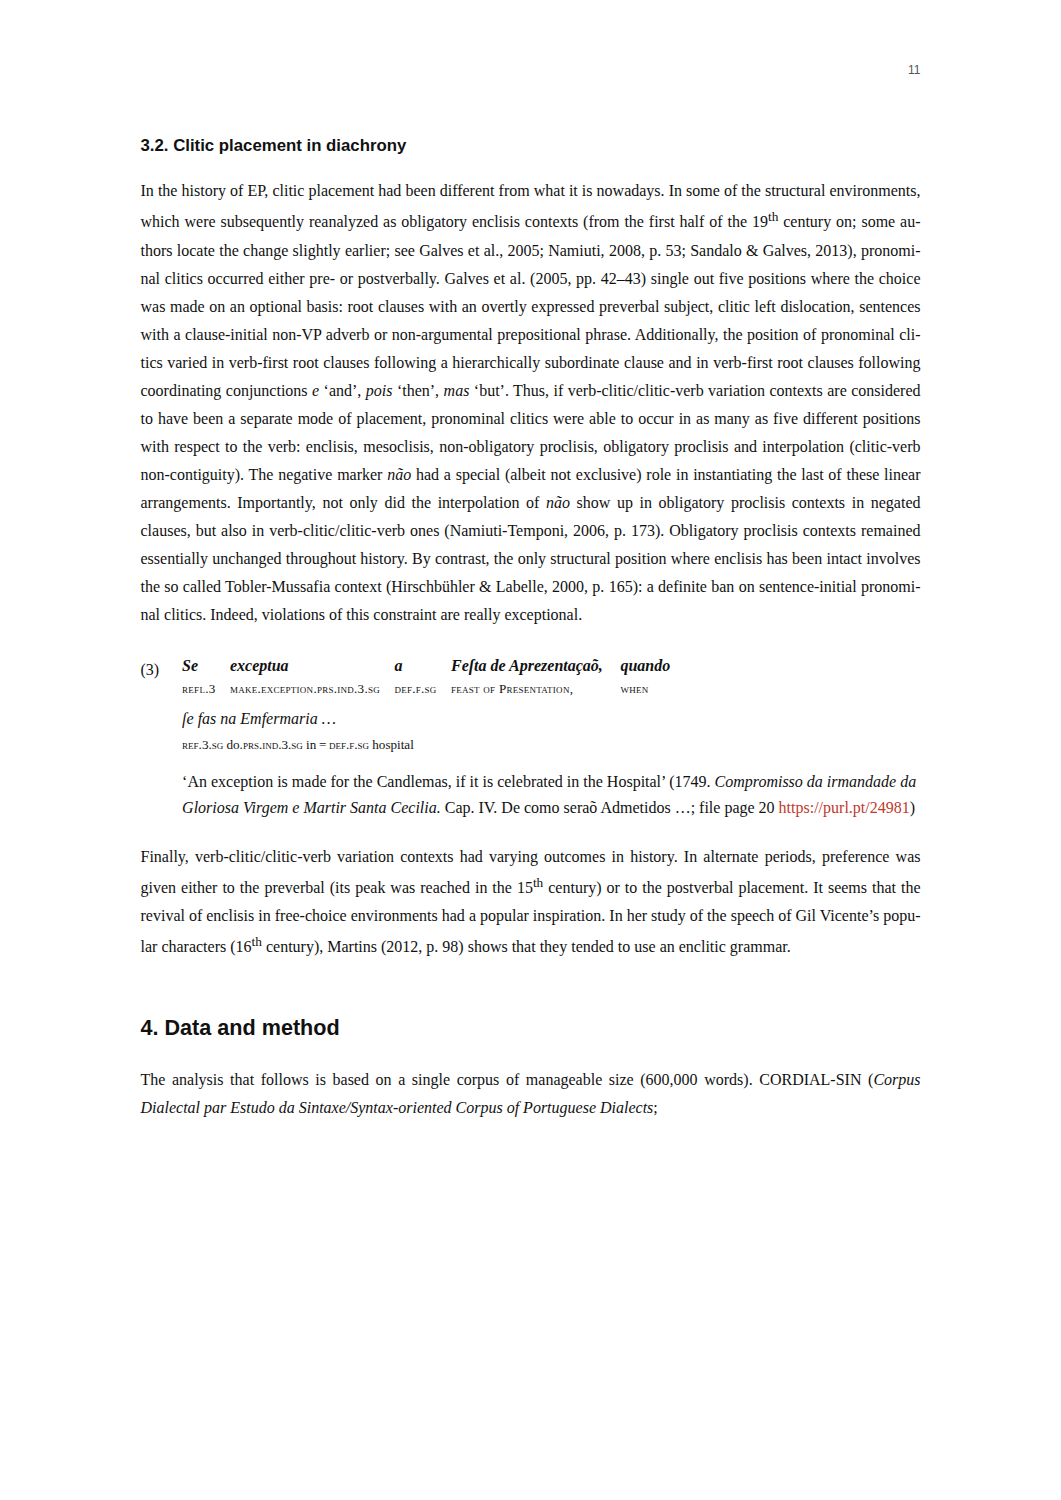11
3.2. Clitic placement in diachrony
In the history of EP, clitic placement had been different from what it is nowadays. In some of the structural environments, which were subsequently reanalyzed as obligatory enclisis contexts (from the first half of the 19th century on; some authors locate the change slightly earlier; see Galves et al., 2005; Namiuti, 2008, p. 53; Sandalo & Galves, 2013), pronominal clitics occurred either pre- or postverbally. Galves et al. (2005, pp. 42–43) single out five positions where the choice was made on an optional basis: root clauses with an overtly expressed preverbal subject, clitic left dislocation, sentences with a clause-initial non-VP adverb or non-argumental prepositional phrase. Additionally, the position of pronominal clitics varied in verb-first root clauses following a hierarchically subordinate clause and in verb-first root clauses following coordinating conjunctions e ‘and’, pois ‘then’, mas ‘but’. Thus, if verb-clitic/clitic-verb variation contexts are considered to have been a separate mode of placement, pronominal clitics were able to occur in as many as five different positions with respect to the verb: enclisis, mesoclisis, non-obligatory proclisis, obligatory proclisis and interpolation (clitic-verb non-contiguity). The negative marker não had a special (albeit not exclusive) role in instantiating the last of these linear arrangements. Importantly, not only did the interpolation of não show up in obligatory proclisis contexts in negated clauses, but also in verb-clitic/clitic-verb ones (Namiuti-Temponi, 2006, p. 173). Obligatory proclisis contexts remained essentially unchanged throughout history. By contrast, the only structural position where enclisis has been intact involves the so called Tobler-Mussafia context (Hirschbühler & Labelle, 2000, p. 165): a definite ban on sentence-initial pronominal clitics. Indeed, violations of this constraint are really exceptional.
(3)
| Se | exceptua | a | Feſta de Aprezentaçaõ, | quando |
| refl.3 | make.exception.prs.ind.3.sg | def.f.sg | feast of Presentation, | when |
ſe fas na Emfermaria …
ref.3.sg do.prs.ind.3.sg in = def.f.sg hospital
‘An exception is made for the Candlemas, if it is celebrated in the Hospital’ (1749. Compromisso da irmandade da Gloriosa Virgem e Martir Santa Cecilia. Cap. IV. De como seraõ Admetidos …; file page 20 https://purl.pt/24981)
Finally, verb-clitic/clitic-verb variation contexts had varying outcomes in history. In alternate periods, preference was given either to the preverbal (its peak was reached in the 15th century) or to the postverbal placement. It seems that the revival of enclisis in free-choice environments had a popular inspiration. In her study of the speech of Gil Vicente’s popular characters (16th century), Martins (2012, p. 98) shows that they tended to use an enclitic grammar.
4. Data and method
The analysis that follows is based on a single corpus of manageable size (600,000 words). CORDIAL-SIN (Corpus Dialectal par Estudo da Sintaxe/Syntax-oriented Corpus of Portuguese Dialects;